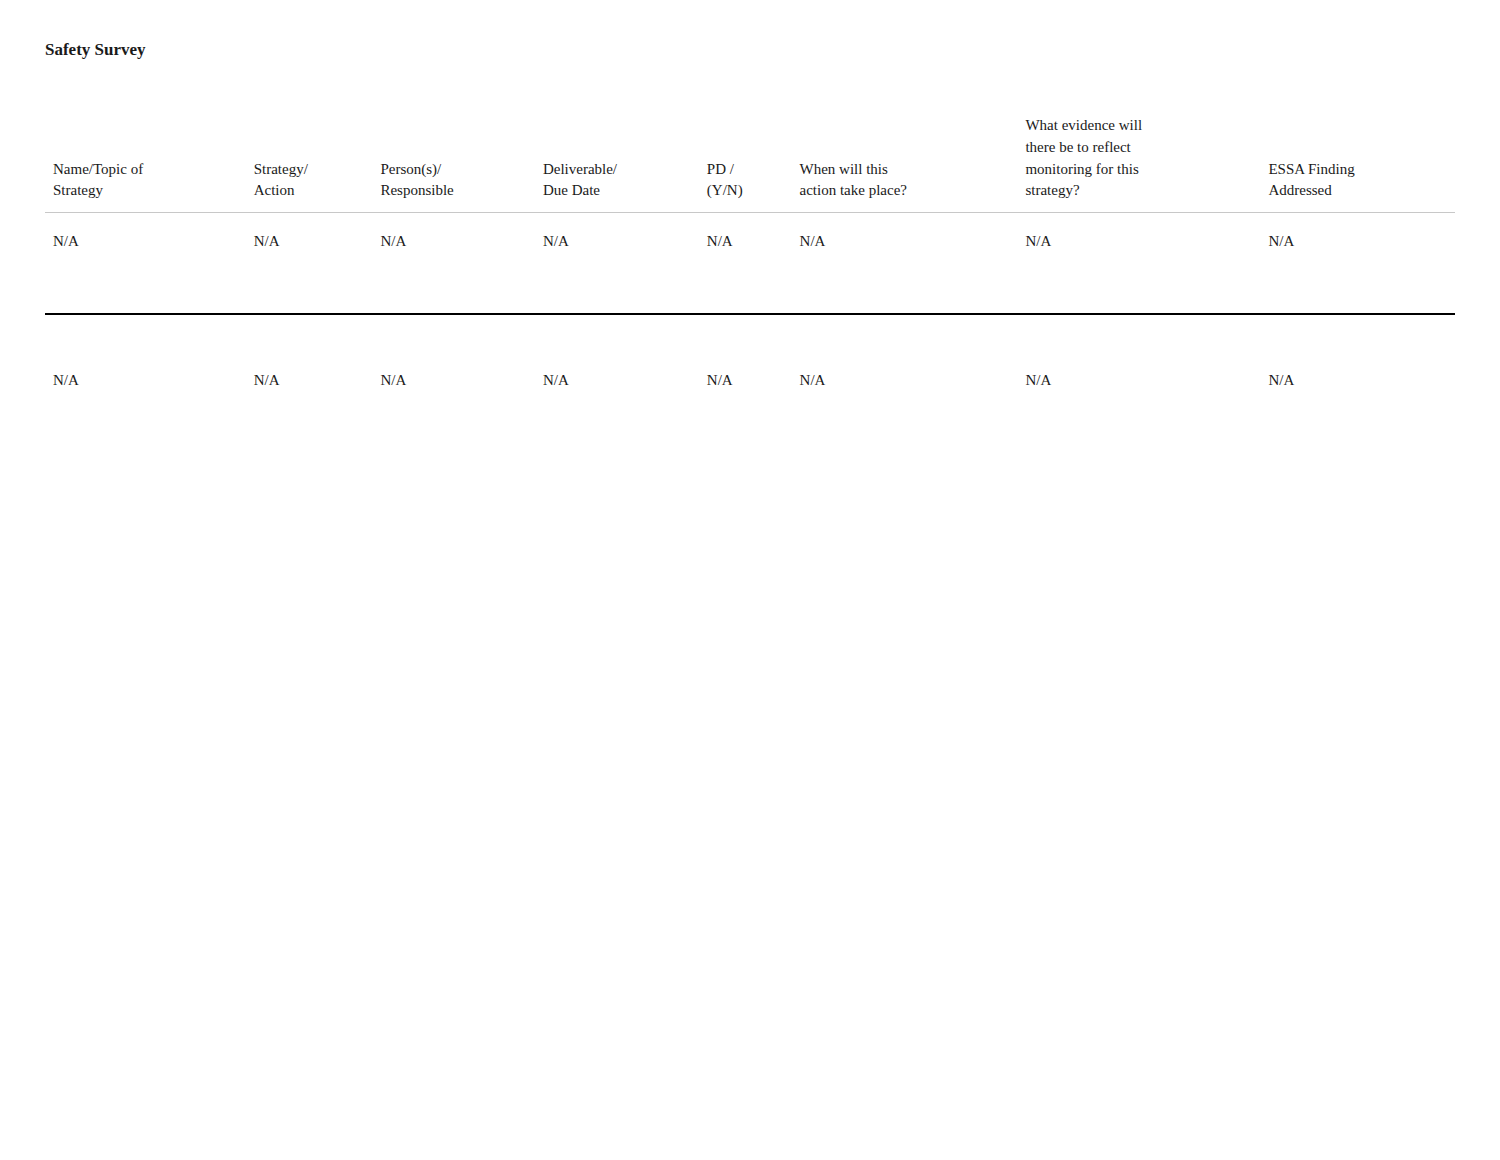Safety Survey
| Name/Topic of Strategy | Strategy/ Action | Person(s)/ Responsible | Deliverable/ Due Date | PD / (Y/N) | When will this action take place? | What evidence will there be to reflect monitoring for this strategy? | ESSA Finding Addressed |
| --- | --- | --- | --- | --- | --- | --- | --- |
| N/A | N/A | N/A | N/A | N/A | N/A | N/A | N/A |
| N/A | N/A | N/A | N/A | N/A | N/A | N/A | N/A |